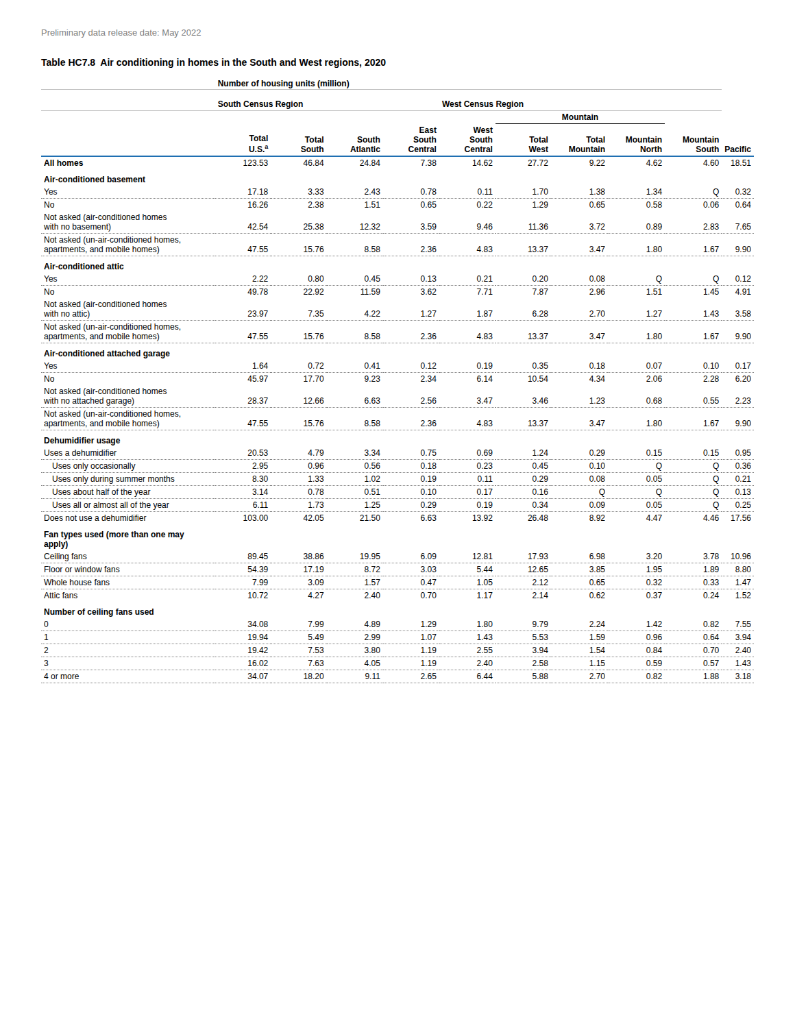Preliminary data release date: May 2022
Table HC7.8 Air conditioning in homes in the South and West regions, 2020
| | Number of housing units (million) |
| | South Census Region | West Census Region |
| | | | Mountain | |
| | Total U.S. a | Total South | South Atlantic | East South Central | West South Central | Total West | Total Mountain | Mountain North | Mountain South | Pacific |
| All homes | 123.53 | 46.84 | 24.84 | 7.38 | 14.62 | 27.72 | 9.22 | 4.62 | 4.60 | 18.51 |
| Air-conditioned basement |
| Yes | 17.18 | 3.33 | 2.43 | 0.78 | 0.11 | 1.70 | 1.38 | 1.34 | Q | 0.32 |
| No | 16.26 | 2.38 | 1.51 | 0.65 | 0.22 | 1.29 | 0.65 | 0.58 | 0.06 | 0.64 |
| Not asked (air-conditioned homes with no basement) | 42.54 | 25.38 | 12.32 | 3.59 | 9.46 | 11.36 | 3.72 | 0.89 | 2.83 | 7.65 |
| Not asked (un-air-conditioned homes, apartments, and mobile homes) | 47.55 | 15.76 | 8.58 | 2.36 | 4.83 | 13.37 | 3.47 | 1.80 | 1.67 | 9.90 |
| Air-conditioned attic |
| Yes | 2.22 | 0.80 | 0.45 | 0.13 | 0.21 | 0.20 | 0.08 | Q | Q | 0.12 |
| No | 49.78 | 22.92 | 11.59 | 3.62 | 7.71 | 7.87 | 2.96 | 1.51 | 1.45 | 4.91 |
| Not asked (air-conditioned homes with no attic) | 23.97 | 7.35 | 4.22 | 1.27 | 1.87 | 6.28 | 2.70 | 1.27 | 1.43 | 3.58 |
| Not asked (un-air-conditioned homes, apartments, and mobile homes) | 47.55 | 15.76 | 8.58 | 2.36 | 4.83 | 13.37 | 3.47 | 1.80 | 1.67 | 9.90 |
| Air-conditioned attached garage |
| Yes | 1.64 | 0.72 | 0.41 | 0.12 | 0.19 | 0.35 | 0.18 | 0.07 | 0.10 | 0.17 |
| No | 45.97 | 17.70 | 9.23 | 2.34 | 6.14 | 10.54 | 4.34 | 2.06 | 2.28 | 6.20 |
| Not asked (air-conditioned homes with no attached garage) | 28.37 | 12.66 | 6.63 | 2.56 | 3.47 | 3.46 | 1.23 | 0.68 | 0.55 | 2.23 |
| Not asked (un-air-conditioned homes, apartments, and mobile homes) | 47.55 | 15.76 | 8.58 | 2.36 | 4.83 | 13.37 | 3.47 | 1.80 | 1.67 | 9.90 |
| Dehumidifier usage |
| Uses a dehumidifier | 20.53 | 4.79 | 3.34 | 0.75 | 0.69 | 1.24 | 0.29 | 0.15 | 0.15 | 0.95 |
| Uses only occasionally | 2.95 | 0.96 | 0.56 | 0.18 | 0.23 | 0.45 | 0.10 | Q | Q | 0.36 |
| Uses only during summer months | 8.30 | 1.33 | 1.02 | 0.19 | 0.11 | 0.29 | 0.08 | 0.05 | Q | 0.21 |
| Uses about half of the year | 3.14 | 0.78 | 0.51 | 0.10 | 0.17 | 0.16 | Q | Q | Q | 0.13 |
| Uses all or almost all of the year | 6.11 | 1.73 | 1.25 | 0.29 | 0.19 | 0.34 | 0.09 | 0.05 | Q | 0.25 |
| Does not use a dehumidifier | 103.00 | 42.05 | 21.50 | 6.63 | 13.92 | 26.48 | 8.92 | 4.47 | 4.46 | 17.56 |
| Fan types used (more than one may apply) |
| Ceiling fans | 89.45 | 38.86 | 19.95 | 6.09 | 12.81 | 17.93 | 6.98 | 3.20 | 3.78 | 10.96 |
| Floor or window fans | 54.39 | 17.19 | 8.72 | 3.03 | 5.44 | 12.65 | 3.85 | 1.95 | 1.89 | 8.80 |
| Whole house fans | 7.99 | 3.09 | 1.57 | 0.47 | 1.05 | 2.12 | 0.65 | 0.32 | 0.33 | 1.47 |
| Attic fans | 10.72 | 4.27 | 2.40 | 0.70 | 1.17 | 2.14 | 0.62 | 0.37 | 0.24 | 1.52 |
| Number of ceiling fans used |
| 0 | 34.08 | 7.99 | 4.89 | 1.29 | 1.80 | 9.79 | 2.24 | 1.42 | 0.82 | 7.55 |
| 1 | 19.94 | 5.49 | 2.99 | 1.07 | 1.43 | 5.53 | 1.59 | 0.96 | 0.64 | 3.94 |
| 2 | 19.42 | 7.53 | 3.80 | 1.19 | 2.55 | 3.94 | 1.54 | 0.84 | 0.70 | 2.40 |
| 3 | 16.02 | 7.63 | 4.05 | 1.19 | 2.40 | 2.58 | 1.15 | 0.59 | 0.57 | 1.43 |
| 4 or more | 34.07 | 18.20 | 9.11 | 2.65 | 6.44 | 5.88 | 2.70 | 0.82 | 1.88 | 3.18 |